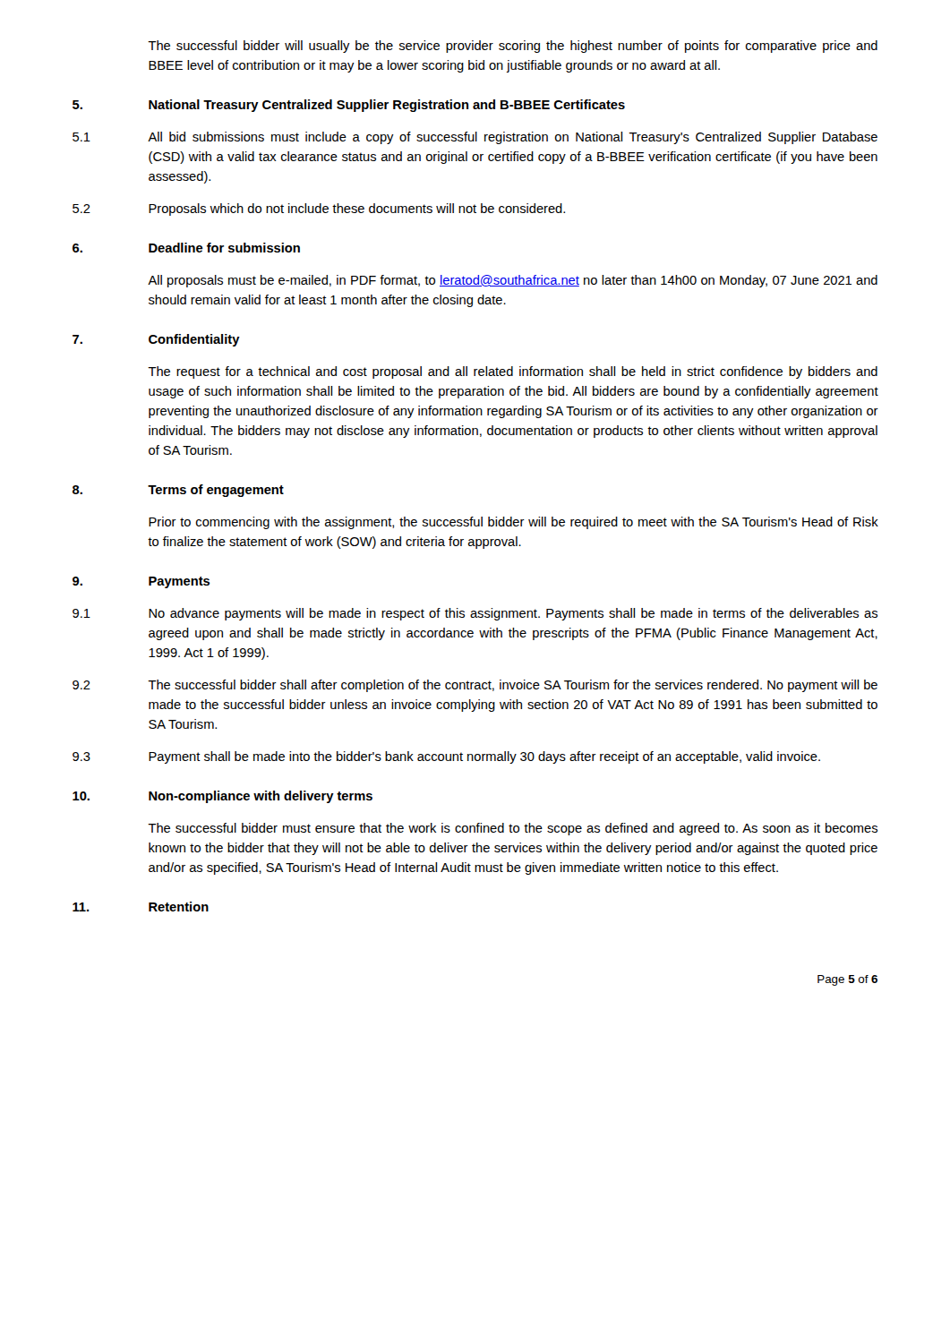The successful bidder will usually be the service provider scoring the highest number of points for comparative price and BBEE level of contribution or it may be a lower scoring bid on justifiable grounds or no award at all.
5. National Treasury Centralized Supplier Registration and B-BBEE Certificates
5.1
All bid submissions must include a copy of successful registration on National Treasury's Centralized Supplier Database (CSD) with a valid tax clearance status and an original or certified copy of a B-BBEE verification certificate (if you have been assessed).
5.2
Proposals which do not include these documents will not be considered.
6. Deadline for submission
All proposals must be e-mailed, in PDF format, to leratod@southafrica.net no later than 14h00 on Monday, 07 June 2021 and should remain valid for at least 1 month after the closing date.
7. Confidentiality
The request for a technical and cost proposal and all related information shall be held in strict confidence by bidders and usage of such information shall be limited to the preparation of the bid. All bidders are bound by a confidentially agreement preventing the unauthorized disclosure of any information regarding SA Tourism or of its activities to any other organization or individual. The bidders may not disclose any information, documentation or products to other clients without written approval of SA Tourism.
8. Terms of engagement
Prior to commencing with the assignment, the successful bidder will be required to meet with the SA Tourism's Head of Risk to finalize the statement of work (SOW) and criteria for approval.
9. Payments
9.1
No advance payments will be made in respect of this assignment. Payments shall be made in terms of the deliverables as agreed upon and shall be made strictly in accordance with the prescripts of the PFMA (Public Finance Management Act, 1999. Act 1 of 1999).
9.2
The successful bidder shall after completion of the contract, invoice SA Tourism for the services rendered. No payment will be made to the successful bidder unless an invoice complying with section 20 of VAT Act No 89 of 1991 has been submitted to SA Tourism.
9.3
Payment shall be made into the bidder's bank account normally 30 days after receipt of an acceptable, valid invoice.
10. Non-compliance with delivery terms
The successful bidder must ensure that the work is confined to the scope as defined and agreed to. As soon as it becomes known to the bidder that they will not be able to deliver the services within the delivery period and/or against the quoted price and/or as specified, SA Tourism's Head of Internal Audit must be given immediate written notice to this effect.
11. Retention
Page 5 of 6